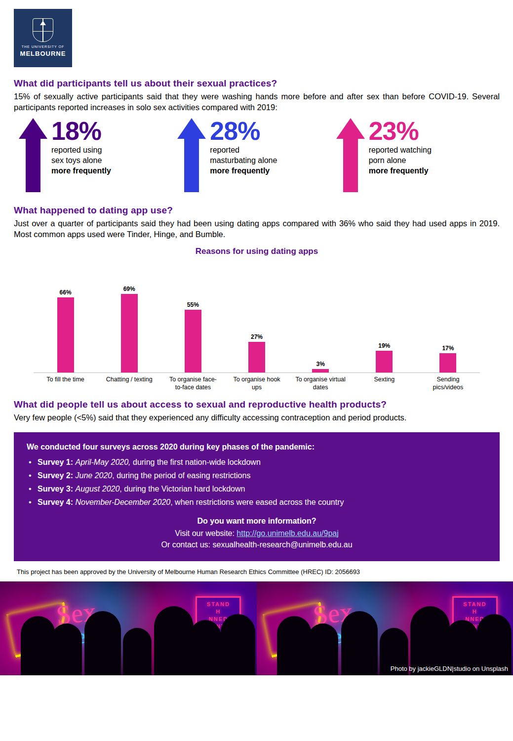THE UNIVERSITY OF
MELBOURNE
What did participants tell us about their sexual practices?
15% of sexually active participants said that they were washing hands more before and after sex than before COVID-19. Several participants reported increases in solo sex activities compared with 2019:
18%
reported using
sex toys alone
more frequently
28%
reported
masturbating alone
more frequently
23%
reported watching
porn alone
more frequently
What happened to dating app use?
Just over a quarter of participants said they had been using dating apps compared with 36% who said they had used apps in 2019. Most common apps used were Tinder, Hinge, and Bumble.
Reasons for using dating apps
66%
69%
55%
27%
3%
19%
17%
To fill the time
Chatting / texting
To organise face-to-face dates
To organise hook ups
To organise virtual dates
Sexting
Sending pics/videos
What did people tell us about access to sexual and reproductive health products?
Very few people (<5%) said that they experienced any difficulty accessing contraception and period products.
We conducted four surveys across 2020 during key phases of the pandemic:
Survey 1: April-May 2020, during the first nation-wide lockdown
Survey 2: June 2020, during the period of easing restrictions
Survey 3: August 2020, during the Victorian hard lockdown
Survey 4: November-December 2020, when restrictions were eased across the country
Do you want more information?
Visit our website: http://go.unimelb.edu.au/9paj
Or contact us: sexualhealth-research@unimelb.edu.au
This project has been approved by the University of Melbourne Human Research Ethics Committee (HREC) ID: 2056693
Sex
ed
STAND
H
NNED
ENT
Sex
ed
STAND
H
NNED
ENT
Photo by jackieGLDN|studio on Unsplash